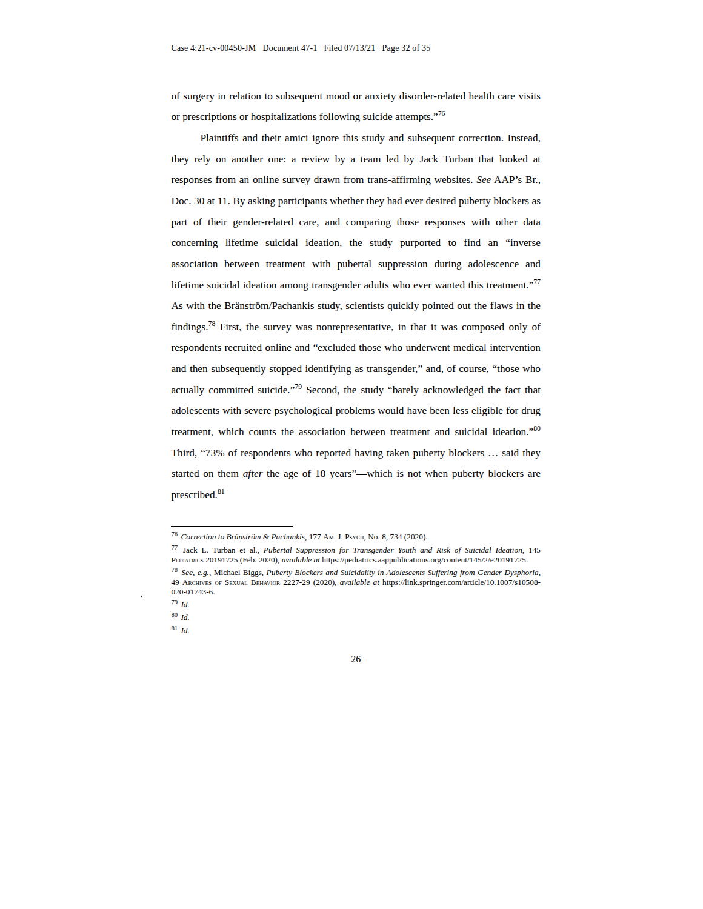Case 4:21-cv-00450-JM Document 47-1 Filed 07/13/21 Page 32 of 35
of surgery in relation to subsequent mood or anxiety disorder-related health care visits or prescriptions or hospitalizations following suicide attempts.”76
Plaintiffs and their amici ignore this study and subsequent correction. Instead, they rely on another one: a review by a team led by Jack Turban that looked at responses from an online survey drawn from trans-affirming websites. See AAP’s Br., Doc. 30 at 11. By asking participants whether they had ever desired puberty blockers as part of their gender-related care, and comparing those responses with other data concerning lifetime suicidal ideation, the study purported to find an “inverse association between treatment with pubertal suppression during adolescence and lifetime suicidal ideation among transgender adults who ever wanted this treatment.”77 As with the Bränström/Pachankis study, scientists quickly pointed out the flaws in the findings.78 First, the survey was nonrepresentative, in that it was composed only of respondents recruited online and “excluded those who underwent medical intervention and then subsequently stopped identifying as transgender,” and, of course, “those who actually committed suicide.”79 Second, the study “barely acknowledged the fact that adolescents with severe psychological problems would have been less eligible for drug treatment, which counts the association between treatment and suicidal ideation.”80 Third, “73% of respondents who reported having taken puberty blockers … said they started on them after the age of 18 years”—which is not when puberty blockers are prescribed.81
.
76 Correction to Bränström & Pachankis, 177 Am. J. Psych, No. 8, 734 (2020).
77 Jack L. Turban et al., Pubertal Suppression for Transgender Youth and Risk of Suicidal Ideation, 145 Pediatrics 20191725 (Feb. 2020), available at https://pediatrics.aappublications.org/content/145/2/e20191725.
78 See, e.g., Michael Biggs, Puberty Blockers and Suicidality in Adolescents Suffering from Gender Dysphoria, 49 Archives of Sexual Behavior 2227-29 (2020), available at https://link.springer.com/article/10.1007/s10508-020-01743-6.
79 Id.
80 Id.
81 Id.
26